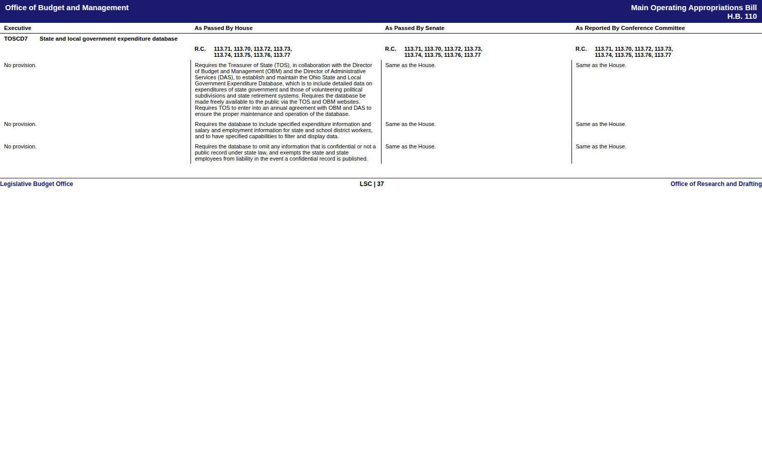Office of Budget and Management
Main Operating Appropriations Bill
H.B. 110
| Executive | As Passed By House | As Passed By Senate | As Reported By Conference Committee |
| TOSCD7 State and local government expenditure database |
| | R.C. 113.71, 113.70, 113.72, 113.73, 113.74, 113.75, 113.76, 113.77 | R.C. 113.71, 113.70, 113.72, 113.73, 113.74, 113.75, 113.76, 113.77 | R.C. 113.71, 113.70, 113.72, 113.73, 113.74, 113.75, 113.76, 113.77 |
| No provision. | Requires the Treasurer of State (TOS), in collaboration with the Director of Budget and Management (OBM) and the Director of Administrative Services (DAS), to establish and maintain the Ohio State and Local Government Expenditure Database, which is to include detailed data on expenditures of state government and those of volunteering political subdivisions and state retirement systems. Requires the database be made freely available to the public via the TOS and OBM websites. Requires TOS to enter into an annual agreement with OBM and DAS to ensure the proper maintenance and operation of the database. | Same as the House. | Same as the House. |
| No provision. | Requires the database to include specified expenditure information and salary and employment information for state and school district workers, and to have specified capabilities to filter and display data. | Same as the House. | Same as the House. |
| No provision. | Requires the database to omit any information that is confidential or not a public record under state law, and exempts the state and state employees from liability in the event a confidential record is published. | Same as the House. | Same as the House. |
Legislative Budget Office
LSC | 37
Office of Research and Drafting